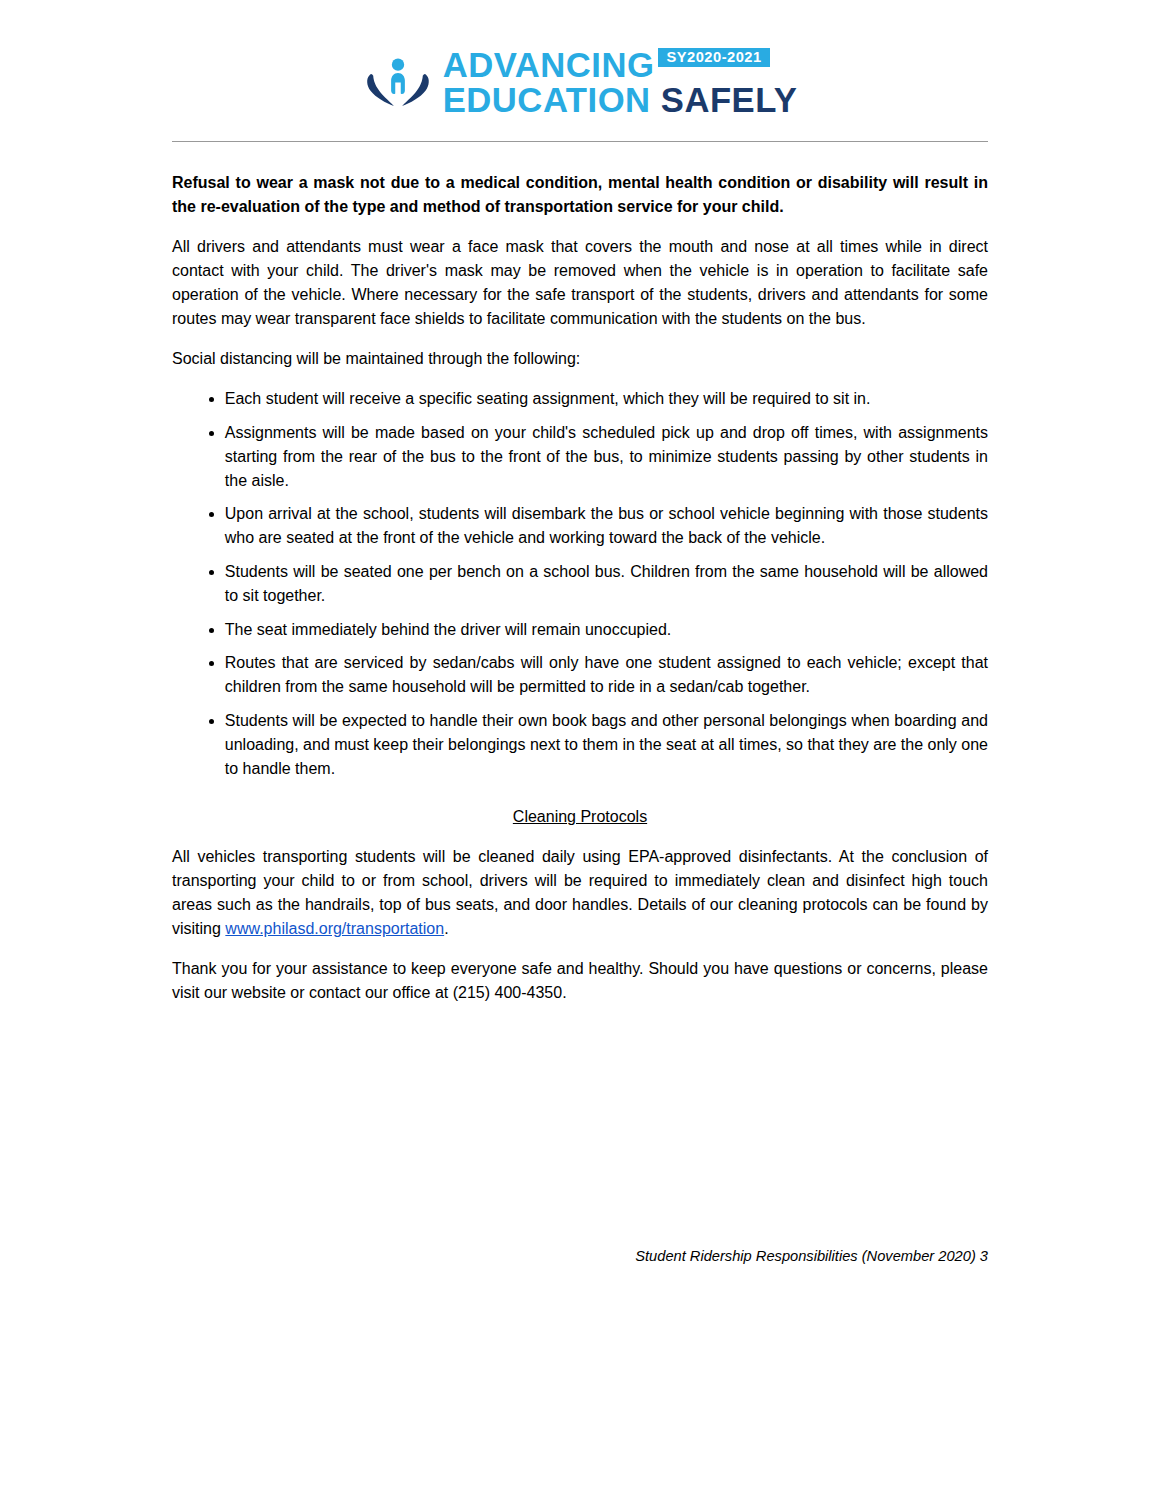ADVANCINGSY2020-2021
EDUCATION SAFELY
Refusal to wear a mask not due to a medical condition, mental health condition or disability will result in the re-evaluation of the type and method of transportation service for your child.
All drivers and attendants must wear a face mask that covers the mouth and nose at all times while in direct contact with your child. The driver's mask may be removed when the vehicle is in operation to facilitate safe operation of the vehicle. Where necessary for the safe transport of the students, drivers and attendants for some routes may wear transparent face shields to facilitate communication with the students on the bus.
Social distancing will be maintained through the following:
Each student will receive a specific seating assignment, which they will be required to sit in.
Assignments will be made based on your child's scheduled pick up and drop off times, with assignments starting from the rear of the bus to the front of the bus, to minimize students passing by other students in the aisle.
Upon arrival at the school, students will disembark the bus or school vehicle beginning with those students who are seated at the front of the vehicle and working toward the back of the vehicle.
Students will be seated one per bench on a school bus. Children from the same household will be allowed to sit together.
The seat immediately behind the driver will remain unoccupied.
Routes that are serviced by sedan/cabs will only have one student assigned to each vehicle; except that children from the same household will be permitted to ride in a sedan/cab together.
Students will be expected to handle their own book bags and other personal belongings when boarding and unloading, and must keep their belongings next to them in the seat at all times, so that they are the only one to handle them.
Cleaning Protocols
All vehicles transporting students will be cleaned daily using EPA-approved disinfectants. At the conclusion of transporting your child to or from school, drivers will be required to immediately clean and disinfect high touch areas such as the handrails, top of bus seats, and door handles. Details of our cleaning protocols can be found by visiting www.philasd.org/transportation.
Thank you for your assistance to keep everyone safe and healthy. Should you have questions or concerns, please visit our website or contact our office at (215) 400-4350.
Student Ridership Responsibilities (November 2020) 3